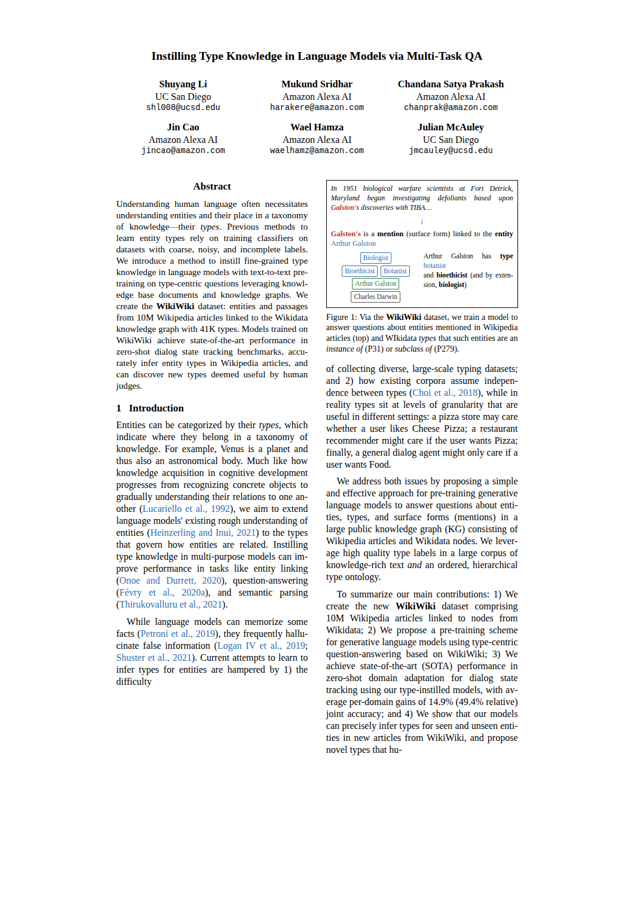Instilling Type Knowledge in Language Models via Multi-Task QA
| Shuyang Li UC San Diego shl008@ucsd.edu | Mukund Sridhar Amazon Alexa AI harakere@amazon.com | Chandana Satya Prakash Amazon Alexa AI chanprak@amazon.com |
| Jin Cao Amazon Alexa AI jincao@amazon.com | Wael Hamza Amazon Alexa AI waelhamz@amazon.com | Julian McAuley UC San Diego jmcauley@ucsd.edu |
Abstract
Understanding human language often necessitates understanding entities and their place in a taxonomy of knowledge—their types. Previous methods to learn entity types rely on training classifiers on datasets with coarse, noisy, and incomplete labels. We introduce a method to instill fine-grained type knowledge in language models with text-to-text pre-training on type-centric questions leveraging knowledge base documents and knowledge graphs. We create the WikiWiki dataset: entities and passages from 10M Wikipedia articles linked to the Wikidata knowledge graph with 41K types. Models trained on WikiWiki achieve state-of-the-art performance in zero-shot dialog state tracking benchmarks, accurately infer entity types in Wikipedia articles, and can discover new types deemed useful by human judges.
1 Introduction
Entities can be categorized by their types, which indicate where they belong in a taxonomy of knowledge. For example, Venus is a planet and thus also an astronomical body. Much like how knowledge acquisition in cognitive development progresses from recognizing concrete objects to gradually understanding their relations to one another (Lucariello et al., 1992), we aim to extend language models' existing rough understanding of entities (Heinzerling and Inui, 2021) to the types that govern how entities are related. Instilling type knowledge in multi-purpose models can improve performance in tasks like entity linking (Onoe and Durrett, 2020), question-answering (Févry et al., 2020a), and semantic parsing (Thirukovalluru et al., 2021).
While language models can memorize some facts (Petroni et al., 2019), they frequently hallucinate false information (Logan IV et al., 2019; Shuster et al., 2021). Current attempts to learn to infer types for entities are hampered by 1) the difficulty
In 1951 biological warfare scientists at Fort Detrick, Maryland began investigating defoliants based upon Galston's discoveries with TIBA…
↓
Galston's is a mention (surface form) linked to the entity Arthur Galston
Biologist
Bioethicist Botanist
Arthur Galston Charles Darwin
Arthur Galston has type botanist
and bioethicist (and by extension, biologist)
Figure 1: Via the WikiWiki dataset, we train a model to answer questions about entities mentioned in Wikipedia articles (top) and WIkidata types that such entities are an instance of (P31) or subclass of (P279).
of collecting diverse, large-scale typing datasets; and 2) how existing corpora assume independence between types (Choi et al., 2018), while in reality types sit at levels of granularity that are useful in different settings: a pizza store may care whether a user likes Cheese Pizza; a restaurant recommender might care if the user wants Pizza; finally, a general dialog agent might only care if a user wants Food.
We address both issues by proposing a simple and effective approach for pre-training generative language models to answer questions about entities, types, and surface forms (mentions) in a large public knowledge graph (KG) consisting of Wikipedia articles and Wikidata nodes. We leverage high quality type labels in a large corpus of knowledge-rich text and an ordered, hierarchical type ontology.
To summarize our main contributions: 1) We create the new WikiWiki dataset comprising 10M Wikipedia articles linked to nodes from Wikidata; 2) We propose a pre-training scheme for generative language models using type-centric question-answering based on WikiWiki; 3) We achieve state-of-the-art (SOTA) performance in zero-shot domain adaptation for dialog state tracking using our type-instilled models, with average per-domain gains of 14.9% (49.4% relative) joint accuracy; and 4) We show that our models can precisely infer types for seen and unseen entities in new articles from WikiWiki, and propose novel types that hu-